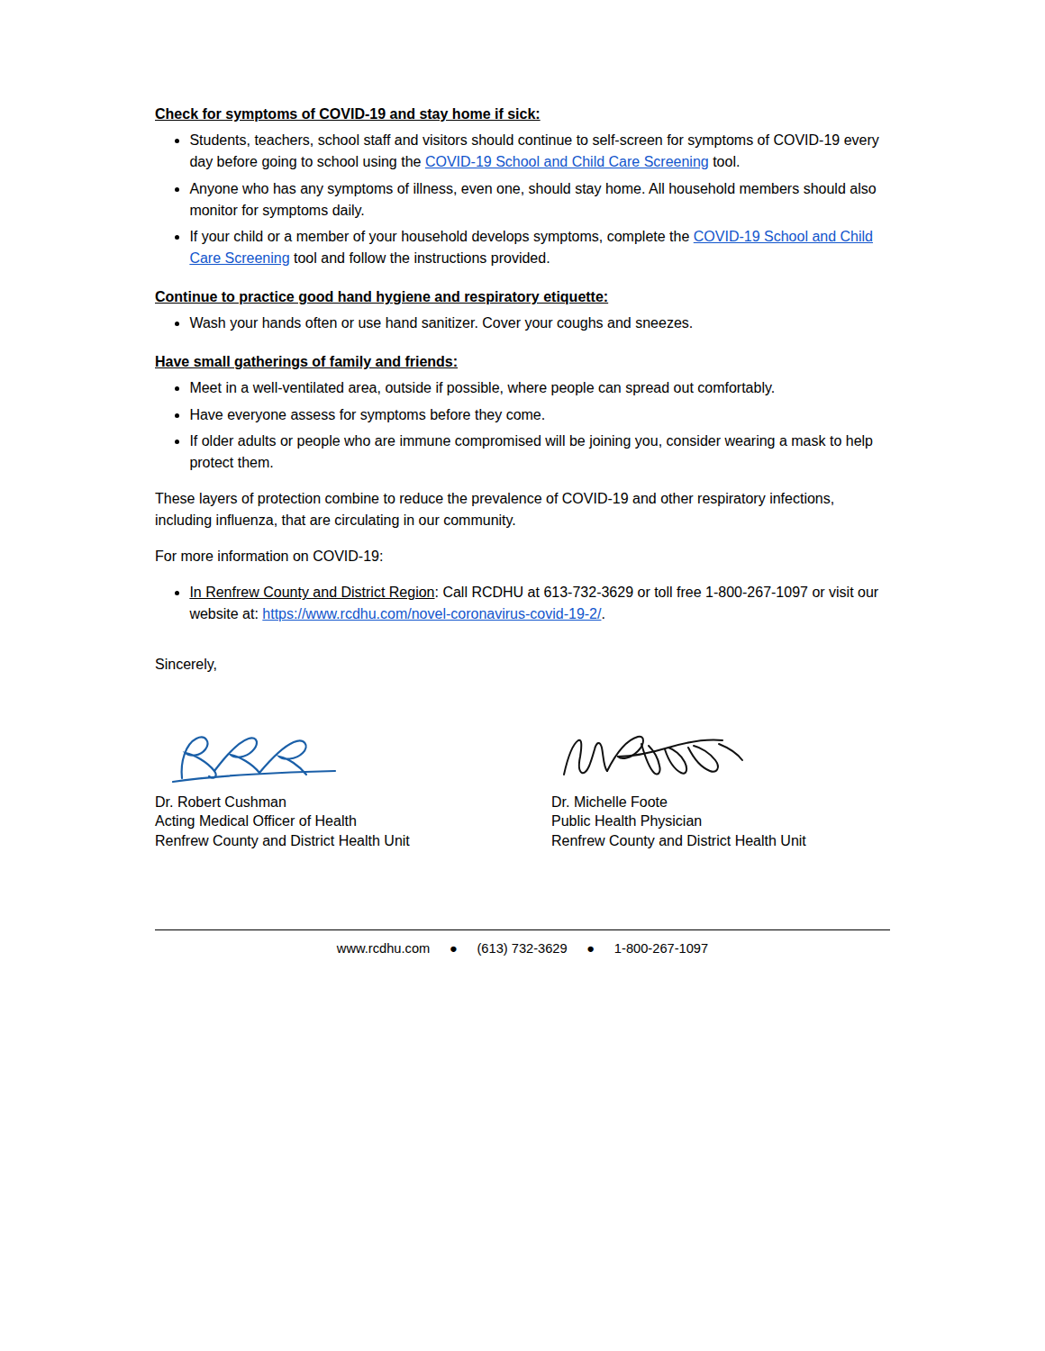Check for symptoms of COVID-19 and stay home if sick:
Students, teachers, school staff and visitors should continue to self-screen for symptoms of COVID-19 every day before going to school using the COVID-19 School and Child Care Screening tool.
Anyone who has any symptoms of illness, even one, should stay home. All household members should also monitor for symptoms daily.
If your child or a member of your household develops symptoms, complete the COVID-19 School and Child Care Screening tool and follow the instructions provided.
Continue to practice good hand hygiene and respiratory etiquette:
Wash your hands often or use hand sanitizer. Cover your coughs and sneezes.
Have small gatherings of family and friends:
Meet in a well-ventilated area, outside if possible, where people can spread out comfortably.
Have everyone assess for symptoms before they come.
If older adults or people who are immune compromised will be joining you, consider wearing a mask to help protect them.
These layers of protection combine to reduce the prevalence of COVID-19 and other respiratory infections, including influenza, that are circulating in our community.
For more information on COVID-19:
In Renfrew County and District Region: Call RCDHU at 613-732-3629 or toll free 1-800-267-1097 or visit our website at: https://www.rcdhu.com/novel-coronavirus-covid-19-2/.
Sincerely,
Dr. Robert Cushman
Acting Medical Officer of Health
Renfrew County and District Health Unit
Dr. Michelle Foote
Public Health Physician
Renfrew County and District Health Unit
www.rcdhu.com ● (613) 732-3629 ● 1-800-267-1097